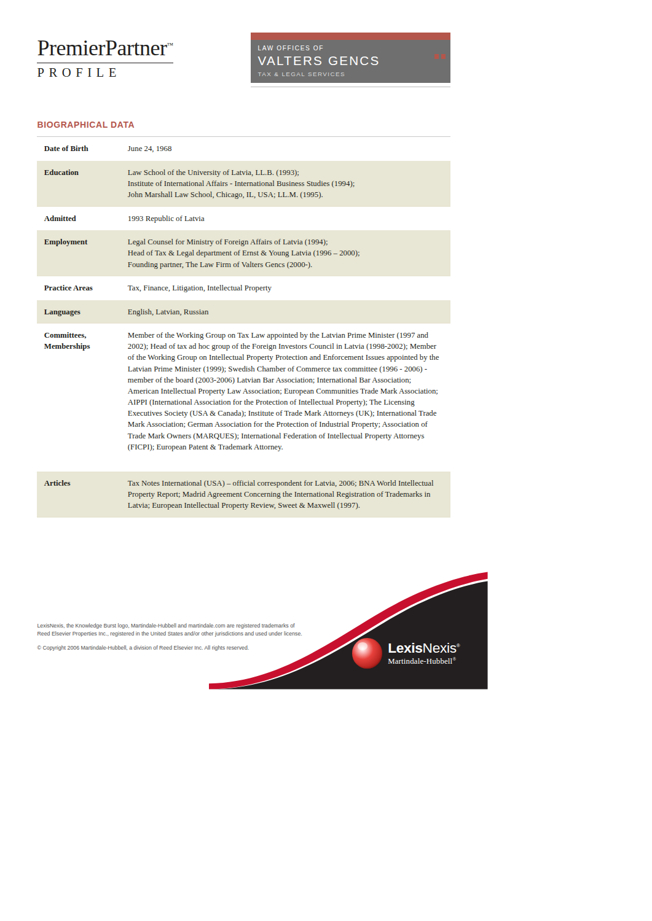PremierPartner™
PROFILE
Law Offices of
Valters Gencs
Tax & Legal Services
Biographical Data
| Date of Birth | June 24, 1968 |
| Education | Law School of the University of Latvia, LL.B. (1993); Institute of International Affairs - International Business Studies (1994); John Marshall Law School, Chicago, IL, USA; LL.M. (1995). |
| Admitted | 1993 Republic of Latvia |
| Employment | Legal Counsel for Ministry of Foreign Affairs of Latvia (1994); Head of Tax & Legal department of Ernst & Young Latvia (1996 – 2000); Founding partner, The Law Firm of Valters Gencs (2000-). |
| Practice Areas | Tax, Finance, Litigation, Intellectual Property |
| Languages | English, Latvian, Russian |
| Committees, Memberships | Member of the Working Group on Tax Law appointed by the Latvian Prime Minister (1997 and 2002); Head of tax ad hoc group of the Foreign Investors Council in Latvia (1998-2002); Member of the Working Group on Intellectual Property Protection and Enforcement Issues appointed by the Latvian Prime Minister (1999); Swedish Chamber of Commerce tax committee (1996 - 2006) - member of the board (2003-2006) Latvian Bar Association; International Bar Association; American Intellectual Property Law Association; European Communities Trade Mark Association; AIPPI (International Association for the Protection of Intellectual Property); The Licensing Executives Society (USA & Canada); Institute of Trade Mark Attorneys (UK); International Trade Mark Association; German Association for the Protection of Industrial Property; Association of Trade Mark Owners (MARQUES); International Federation of Intellectual Property Attorneys (FICPI); European Patent & Trademark Attorney. |
| Articles | Tax Notes International (USA) – official correspondent for Latvia, 2006; BNA World Intellectual Property Report; Madrid Agreement Concerning the International Registration of Trademarks in Latvia; European Intellectual Property Review, Sweet & Maxwell (1997). |
LexisNexis, the Knowledge Burst logo, Martindale-Hubbell and martindale.com are registered trademarks of
Reed Elsevier Properties Inc., registered in the United States and/or other jurisdictions and used under license.
© Copyright 2006 Martindale-Hubbell, a division of Reed Elsevier Inc. All rights reserved.
LexisNexis®
Martindale-Hubbell®